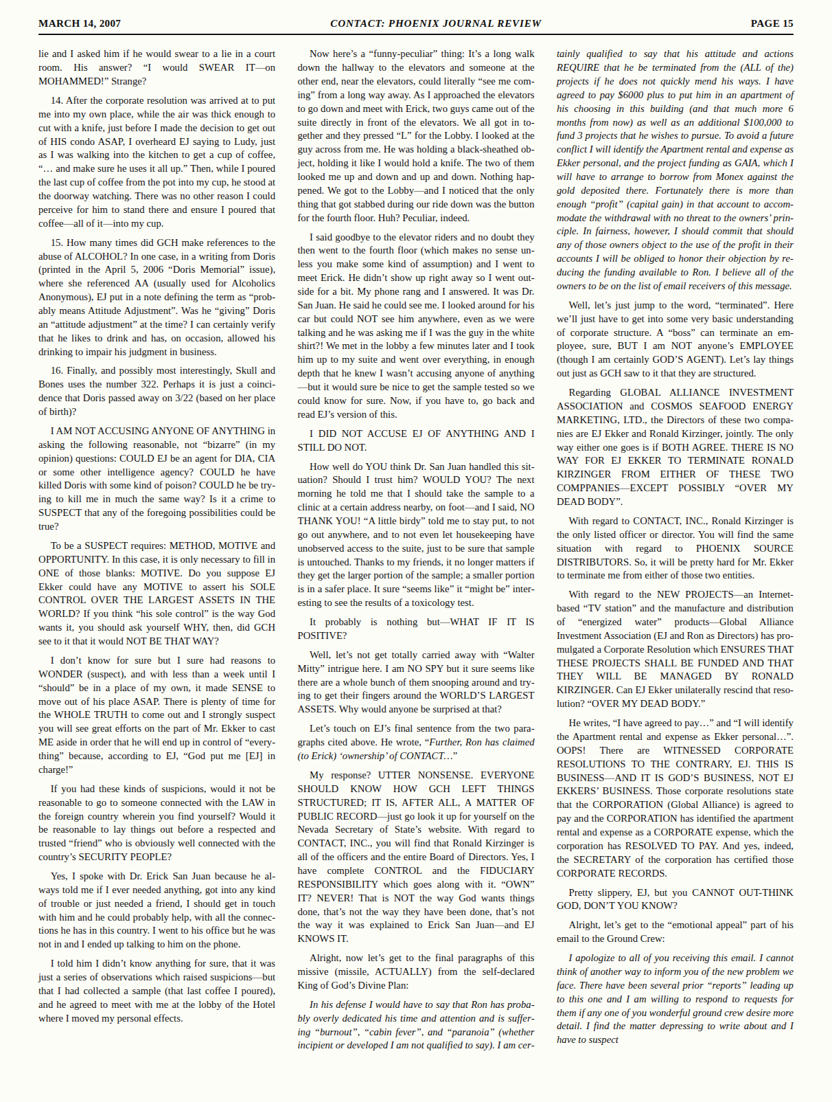March 14, 2007 CONTACT: PHOENIX JOURNAL REVIEW Page 15
lie and I asked him if he would swear to a lie in a court room. His answer? “I would SWEAR IT—on MOHAMMED!” Strange?
14. After the corporate resolution was arrived at to put me into my own place, while the air was thick enough to cut with a knife, just before I made the decision to get out of HIS condo ASAP, I overheard EJ saying to Ludy, just as I was walking into the kitchen to get a cup of coffee, “… and make sure he uses it all up.” Then, while I poured the last cup of coffee from the pot into my cup, he stood at the doorway watching. There was no other reason I could perceive for him to stand there and ensure I poured that coffee—all of it—into my cup.
15. How many times did GCH make references to the abuse of ALCOHOL? In one case, in a writing from Doris (printed in the April 5, 2006 “Doris Memorial” issue), where she referenced AA (usually used for Alcoholics Anonymous), EJ put in a note defining the term as “probably means Attitude Adjustment”. Was he “giving” Doris an “attitude adjustment” at the time? I can certainly verify that he likes to drink and has, on occasion, allowed his drinking to impair his judgment in business.
16. Finally, and possibly most interestingly, Skull and Bones uses the number 322. Perhaps it is just a coincidence that Doris passed away on 3/22 (based on her place of birth)?
I AM NOT ACCUSING ANYONE OF ANYTHING in asking the following reasonable, not “bizarre” (in my opinion) questions: COULD EJ be an agent for DIA, CIA or some other intelligence agency? COULD he have killed Doris with some kind of poison? COULD he be trying to kill me in much the same way? Is it a crime to SUSPECT that any of the foregoing possibilities could be true?
To be a SUSPECT requires: METHOD, MOTIVE and OPPORTUNITY. In this case, it is only necessary to fill in ONE of those blanks: MOTIVE. Do you suppose EJ Ekker could have any MOTIVE to assert his SOLE CONTROL OVER THE LARGEST ASSETS IN THE WORLD? If you think “his sole control” is the way God wants it, you should ask yourself WHY, then, did GCH see to it that it would NOT BE THAT WAY?
I don’t know for sure but I sure had reasons to WONDER (suspect), and with less than a week until I “should” be in a place of my own, it made SENSE to move out of his place ASAP. There is plenty of time for the WHOLE TRUTH to come out and I strongly suspect you will see great efforts on the part of Mr. Ekker to cast ME aside in order that he will end up in control of “everything” because, according to EJ, “God put me [EJ] in charge!”
If you had these kinds of suspicions, would it not be reasonable to go to someone connected with the LAW in the foreign country wherein you find yourself? Would it be reasonable to lay things out before a respected and trusted “friend” who is obviously well connected with the country’s SECURITY PEOPLE?
Yes, I spoke with Dr. Erick San Juan because he always told me if I ever needed anything, got into any kind of trouble or just needed a friend, I should get in touch with him and he could probably help, with all the connections he has in this country. I went to his office but he was not in and I ended up talking to him on the phone.
I told him I didn’t know anything for sure, that it was just a series of observations which raised suspicions—but that I had collected a sample (that last coffee I poured), and he agreed to meet with me at the lobby of the Hotel where I moved my personal effects.
Now here’s a “funny-peculiar” thing: It’s a long walk down the hallway to the elevators and someone at the other end, near the elevators, could literally “see me coming” from a long way away. As I approached the elevators to go down and meet with Erick, two guys came out of the suite directly in front of the elevators. We all got in together and they pressed “L” for the Lobby. I looked at the guy across from me. He was holding a black-sheathed object, holding it like I would hold a knife. The two of them looked me up and down and up and down. Nothing happened. We got to the Lobby—and I noticed that the only thing that got stabbed during our ride down was the button for the fourth floor. Huh? Peculiar, indeed.
I said goodbye to the elevator riders and no doubt they then went to the fourth floor (which makes no sense unless you make some kind of assumption) and I went to meet Erick. He didn’t show up right away so I went outside for a bit. My phone rang and I answered. It was Dr. San Juan. He said he could see me. I looked around for his car but could NOT see him anywhere, even as we were talking and he was asking me if I was the guy in the white shirt?! We met in the lobby a few minutes later and I took him up to my suite and went over everything, in enough depth that he knew I wasn’t accusing anyone of anything—but it would sure be nice to get the sample tested so we could know for sure. Now, if you have to, go back and read EJ’s version of this.
I DID NOT ACCUSE EJ OF ANYTHING AND I STILL DO NOT.
How well do YOU think Dr. San Juan handled this situation? Should I trust him? WOULD YOU? The next morning he told me that I should take the sample to a clinic at a certain address nearby, on foot—and I said, NO THANK YOU! “A little birdy” told me to stay put, to not go out anywhere, and to not even let housekeeping have unobserved access to the suite, just to be sure that sample is untouched. Thanks to my friends, it no longer matters if they get the larger portion of the sample; a smaller portion is in a safer place. It sure “seems like” it “might be” interesting to see the results of a toxicology test.
It probably is nothing but—WHAT IF IT IS POSITIVE?
Well, let’s not get totally carried away with “Walter Mitty” intrigue here. I am NO SPY but it sure seems like there are a whole bunch of them snooping around and trying to get their fingers around the WORLD’S LARGEST ASSETS. Why would anyone be surprised at that?
Let’s touch on EJ’s final sentence from the two paragraphs cited above. He wrote, “Further, Ron has claimed (to Erick) ‘ownership’ of CONTACT…”
My response? UTTER NONSENSE. EVERYONE SHOULD KNOW HOW GCH LEFT THINGS STRUCTURED; IT IS, AFTER ALL, A MATTER OF PUBLIC RECORD—just go look it up for yourself on the Nevada Secretary of State’s website. With regard to CONTACT, INC., you will find that Ronald Kirzinger is all of the officers and the entire Board of Directors. Yes, I have complete CONTROL and the FIDUCIARY RESPONSIBILITY which goes along with it. “OWN” IT? NEVER! That is NOT the way God wants things done, that’s not the way they have been done, that’s not the way it was explained to Erick San Juan—and EJ KNOWS IT.
Alright, now let’s get to the final paragraphs of this missive (missile, ACTUALLY) from the self-declared King of God’s Divine Plan:
In his defense I would have to say that Ron has probably overly dedicated his time and attention and is suffering “burnout”, “cabin fever”, and “paranoia” (whether incipient or developed I am not qualified to say). I am certainly qualified to say that his attitude and actions REQUIRE that he be terminated from the (ALL of the) projects if he does not quickly mend his ways. I have agreed to pay $6000 plus to put him in an apartment of his choosing in this building (and that much more 6 months from now) as well as an additional $100,000 to fund 3 projects that he wishes to pursue. To avoid a future conflict I will identify the Apartment rental and expense as Ekker personal, and the project funding as GAIA, which I will have to arrange to borrow from Monex against the gold deposited there. Fortunately there is more than enough “profit” (capital gain) in that account to accommodate the withdrawal with no threat to the owners’ principle. In fairness, however, I should commit that should any of those owners object to the use of the profit in their accounts I will be obliged to honor their objection by reducing the funding available to Ron. I believe all of the owners to be on the list of email receivers of this message.
Well, let’s just jump to the word, “terminated”. Here we’ll just have to get into some very basic understanding of corporate structure. A “boss” can terminate an employee, sure, BUT I am NOT anyone’s EMPLOYEE (though I am certainly GOD’S AGENT). Let’s lay things out just as GCH saw to it that they are structured.
Regarding GLOBAL ALLIANCE INVESTMENT ASSOCIATION and COSMOS SEAFOOD ENERGY MARKETING, LTD., the Directors of these two companies are EJ Ekker and Ronald Kirzinger, jointly. The only way either one goes is if BOTH AGREE. THERE IS NO WAY FOR EJ EKKER TO TERMINATE RONALD KIRZINGER FROM EITHER OF THESE TWO COMPPANIES—EXCEPT POSSIBLY “OVER MY DEAD BODY”.
With regard to CONTACT, INC., Ronald Kirzinger is the only listed officer or director. You will find the same situation with regard to PHOENIX SOURCE DISTRIBUTORS. So, it will be pretty hard for Mr. Ekker to terminate me from either of those two entities.
With regard to the NEW PROJECTS—an Internet-based “TV station” and the manufacture and distribution of “energized water” products—Global Alliance Investment Association (EJ and Ron as Directors) has promulgated a Corporate Resolution which ENSURES THAT THESE PROJECTS SHALL BE FUNDED AND THAT THEY WILL BE MANAGED BY RONALD KIRZINGER. Can EJ Ekker unilaterally rescind that resolution? “OVER MY DEAD BODY.”
He writes, “I have agreed to pay…” and “I will identify the Apartment rental and expense as Ekker personal…”. OOPS! There are WITNESSED CORPORATE RESOLUTIONS TO THE CONTRARY, EJ. THIS IS BUSINESS—AND IT IS GOD’S BUSINESS, NOT EJ EKKERS’ BUSINESS. Those corporate resolutions state that the CORPORATION (Global Alliance) is agreed to pay and the CORPORATION has identified the apartment rental and expense as a CORPORATE expense, which the corporation has RESOLVED TO PAY. And yes, indeed, the SECRETARY of the corporation has certified those CORPORATE RECORDS.
Pretty slippery, EJ, but you CANNOT OUT-THINK GOD, DON’T YOU KNOW?
Alright, let’s get to the “emotional appeal” part of his email to the Ground Crew:
I apologize to all of you receiving this email. I cannot think of another way to inform you of the new problem we face. There have been several prior “reports” leading up to this one and I am willing to respond to requests for them if any one of you wonderful ground crew desire more detail. I find the matter depressing to write about and I have to suspect